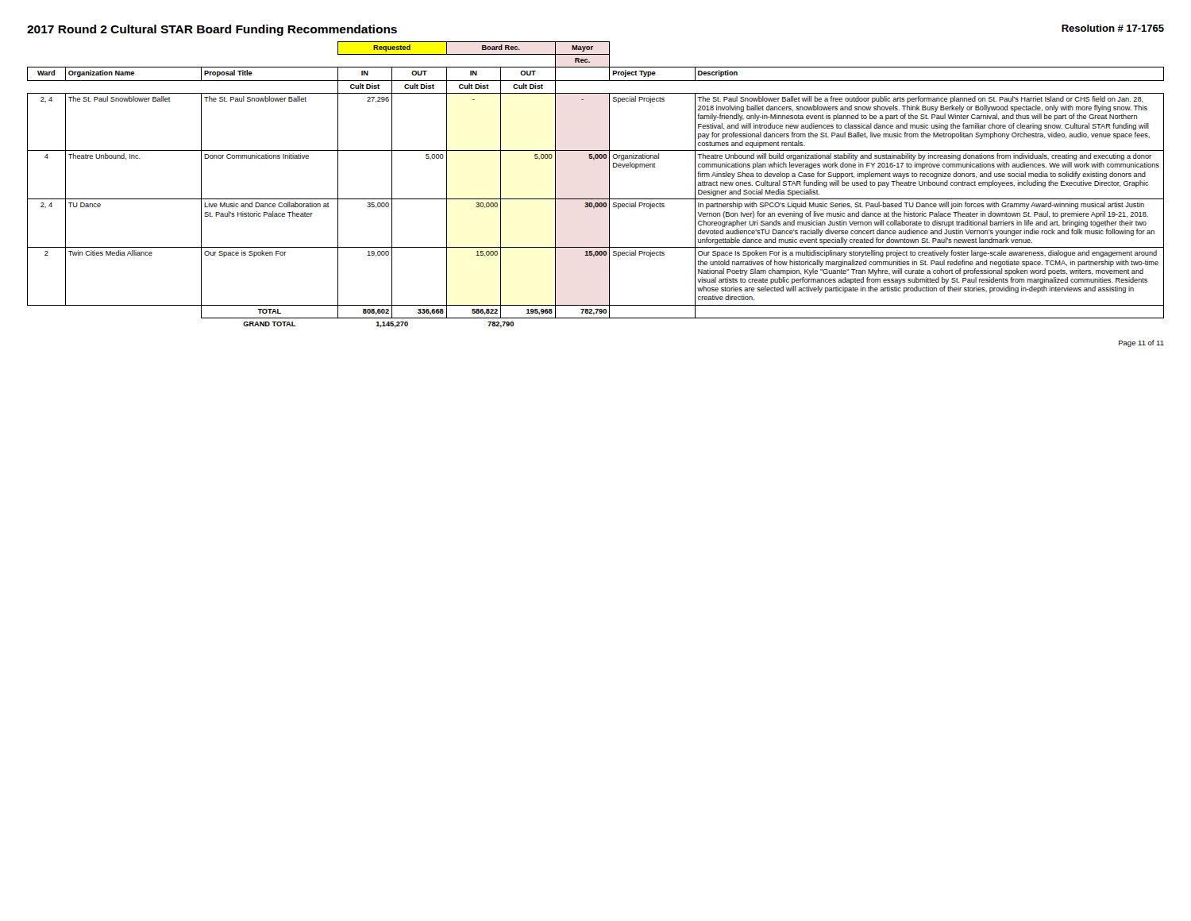2017 Round 2 Cultural STAR Board Funding Recommendations
Resolution # 17-1765
| | | | Requested | Board Rec. | Mayor | | |
| --- | --- | --- | --- | --- | --- | --- | --- |
| | | | | | | | Rec. | | |
| Ward | Organization Name | Proposal Title | IN | OUT | IN | OUT | | Project Type | Description |
| | | | Cult Dist | Cult Dist | Cult Dist | Cult Dist | | | |
| 2, 4 | The St. Paul Snowblower Ballet | The St. Paul Snowblower Ballet | 27,296 | | - | | - | Special Projects | The St. Paul Snowblower Ballet will be a free outdoor public arts performance planned on St. Paul's Harriet Island or CHS field on Jan. 28, 2018 involving ballet dancers, snowblowers and snow shovels. Think Busy Berkely or Bollywood spectacle, only with more flying snow. This family-friendly, only-in-Minnesota event is planned to be a part of the St. Paul Winter Carnival, and thus will be part of the Great Northern Festival, and will introduce new audiences to classical dance and music using the familiar chore of clearing snow. Cultural STAR funding will pay for professional dancers from the St. Paul Ballet, live music from the Metropolitan Symphony Orchestra, video, audio, venue space fees, costumes and equipment rentals. |
| 4 | Theatre Unbound, Inc. | Donor Communications Initiative | | 5,000 | | 5,000 | 5,000 | Organizational Development | Theatre Unbound will build organizational stability and sustainability by increasing donations from individuals, creating and executing a donor communications plan which leverages work done in FY 2016-17 to improve communications with audiences. We will work with communications firm Ainsley Shea to develop a Case for Support, implement ways to recognize donors, and use social media to solidify existing donors and attract new ones. Cultural STAR funding will be used to pay Theatre Unbound contract employees, including the Executive Director, Graphic Designer and Social Media Specialist. |
| 2, 4 | TU Dance | Live Music and Dance Collaboration at St. Paul's Historic Palace Theater | 35,000 | | 30,000 | | 30,000 | Special Projects | In partnership with SPCO's Liquid Music Series, St. Paul-based TU Dance will join forces with Grammy Award-winning musical artist Justin Vernon (Bon Iver) for an evening of live music and dance at the historic Palace Theater in downtown St. Paul, to premiere April 19-21, 2018. Choreographer Uri Sands and musician Justin Vernon will collaborate to disrupt traditional barriers in life and art, bringing together their two devoted audience'sTU Dance's racially diverse concert dance audience and Justin Vernon's younger indie rock and folk music following for an unforgettable dance and music event specially created for downtown St. Paul's newest landmark venue. |
| 2 | Twin Cities Media Alliance | Our Space is Spoken For | 19,000 | | 15,000 | | 15,000 | Special Projects | Our Space Is Spoken For is a multidisciplinary storytelling project to creatively foster large-scale awareness, dialogue and engagement around the untold narratives of how historically marginalized communities in St. Paul redefine and negotiate space. TCMA, in partnership with two-time National Poetry Slam champion, Kyle "Guante" Tran Myhre, will curate a cohort of professional spoken word poets, writers, movement and visual artists to create public performances adapted from essays submitted by St. Paul residents from marginalized communities. Residents whose stories are selected will actively participate in the artistic production of their stories, providing in-depth interviews and assisting in creative direction. |
| | | TOTAL | 808,602 | 336,668 | 586,822 | 195,968 | 782,790 | | |
| | | GRAND TOTAL | 1,145,270 | 782,790 | | | |
Page 11 of 11